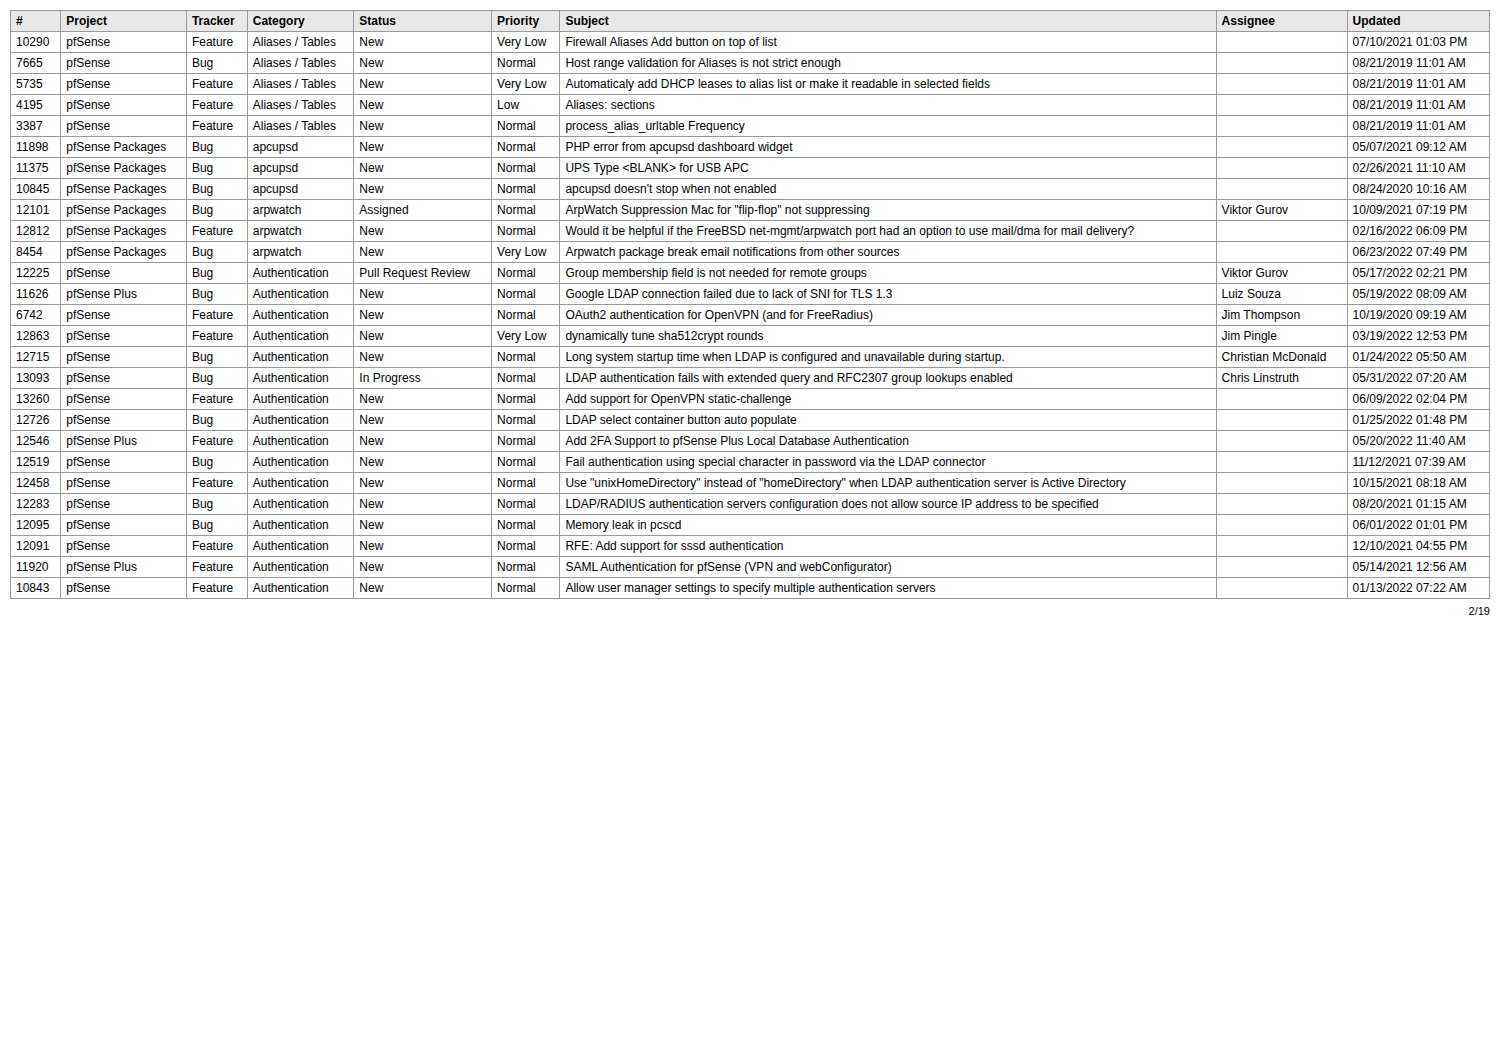| # | Project | Tracker | Category | Status | Priority | Subject | Assignee | Updated |
| --- | --- | --- | --- | --- | --- | --- | --- | --- |
| 10290 | pfSense | Feature | Aliases / Tables | New | Very Low | Firewall Aliases Add button on top of list | | 07/10/2021 01:03 PM |
| 7665 | pfSense | Bug | Aliases / Tables | New | Normal | Host range validation for Aliases is not strict enough | | 08/21/2019 11:01 AM |
| 5735 | pfSense | Feature | Aliases / Tables | New | Very Low | Automaticaly add DHCP leases to alias list or make it readable in selected fields | | 08/21/2019 11:01 AM |
| 4195 | pfSense | Feature | Aliases / Tables | New | Low | Aliases: sections | | 08/21/2019 11:01 AM |
| 3387 | pfSense | Feature | Aliases / Tables | New | Normal | process_alias_urltable Frequency | | 08/21/2019 11:01 AM |
| 11898 | pfSense Packages | Bug | apcupsd | New | Normal | PHP error from apcupsd dashboard widget | | 05/07/2021 09:12 AM |
| 11375 | pfSense Packages | Bug | apcupsd | New | Normal | UPS Type <BLANK> for USB APC | | 02/26/2021 11:10 AM |
| 10845 | pfSense Packages | Bug | apcupsd | New | Normal | apcupsd doesn't stop when not enabled | | 08/24/2020 10:16 AM |
| 12101 | pfSense Packages | Bug | arpwatch | Assigned | Normal | ArpWatch Suppression Mac for "flip-flop" not suppressing | Viktor Gurov | 10/09/2021 07:19 PM |
| 12812 | pfSense Packages | Feature | arpwatch | New | Normal | Would it be helpful if the FreeBSD net-mgmt/arpwatch port had an option to use mail/dma for mail delivery? | | 02/16/2022 06:09 PM |
| 8454 | pfSense Packages | Bug | arpwatch | New | Very Low | Arpwatch package break email notifications from other sources | | 06/23/2022 07:49 PM |
| 12225 | pfSense | Bug | Authentication | Pull Request Review | Normal | Group membership field is not needed for remote groups | Viktor Gurov | 05/17/2022 02:21 PM |
| 11626 | pfSense Plus | Bug | Authentication | New | Normal | Google LDAP connection failed due to lack of SNI for TLS 1.3 | Luiz Souza | 05/19/2022 08:09 AM |
| 6742 | pfSense | Feature | Authentication | New | Normal | OAuth2 authentication for OpenVPN (and for FreeRadius) | Jim Thompson | 10/19/2020 09:19 AM |
| 12863 | pfSense | Feature | Authentication | New | Very Low | dynamically tune sha512crypt rounds | Jim Pingle | 03/19/2022 12:53 PM |
| 12715 | pfSense | Bug | Authentication | New | Normal | Long system startup time when LDAP is configured and unavailable during startup. | Christian McDonald | 01/24/2022 05:50 AM |
| 13093 | pfSense | Bug | Authentication | In Progress | Normal | LDAP authentication fails with extended query and RFC2307 group lookups enabled | Chris Linstruth | 05/31/2022 07:20 AM |
| 13260 | pfSense | Feature | Authentication | New | Normal | Add support for OpenVPN static-challenge | | 06/09/2022 02:04 PM |
| 12726 | pfSense | Bug | Authentication | New | Normal | LDAP select container button auto populate | | 01/25/2022 01:48 PM |
| 12546 | pfSense Plus | Feature | Authentication | New | Normal | Add 2FA Support to pfSense Plus Local Database Authentication | | 05/20/2022 11:40 AM |
| 12519 | pfSense | Bug | Authentication | New | Normal | Fail authentication using special character in password via the LDAP connector | | 11/12/2021 07:39 AM |
| 12458 | pfSense | Feature | Authentication | New | Normal | Use "unixHomeDirectory" instead of "homeDirectory" when LDAP authentication server is Active Directory | | 10/15/2021 08:18 AM |
| 12283 | pfSense | Bug | Authentication | New | Normal | LDAP/RADIUS authentication servers configuration does not allow source IP address to be specified | | 08/20/2021 01:15 AM |
| 12095 | pfSense | Bug | Authentication | New | Normal | Memory leak in pcscd | | 06/01/2022 01:01 PM |
| 12091 | pfSense | Feature | Authentication | New | Normal | RFE: Add support for sssd authentication | | 12/10/2021 04:55 PM |
| 11920 | pfSense Plus | Feature | Authentication | New | Normal | SAML Authentication for pfSense (VPN and webConfigurator) | | 05/14/2021 12:56 AM |
| 10843 | pfSense | Feature | Authentication | New | Normal | Allow user manager settings to specify multiple authentication servers | | 01/13/2022 07:22 AM |
2/19